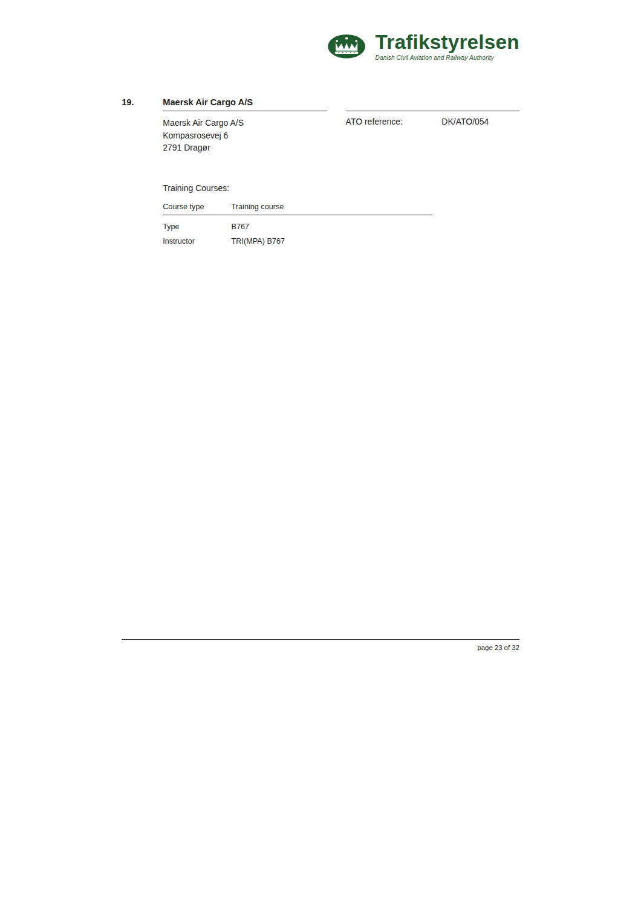Trafikstyrelsen
Danish Civil Aviation and Railway Authority
19. Maersk Air Cargo A/S
Maersk Air Cargo A/S
Kompasrosevej 6
2791 Dragør
ATO reference: DK/ATO/054
Training Courses:
| Course type | Training course |
| --- | --- |
| Type | B767 |
| Instructor | TRI(MPA) B767 |
page 23 of 32